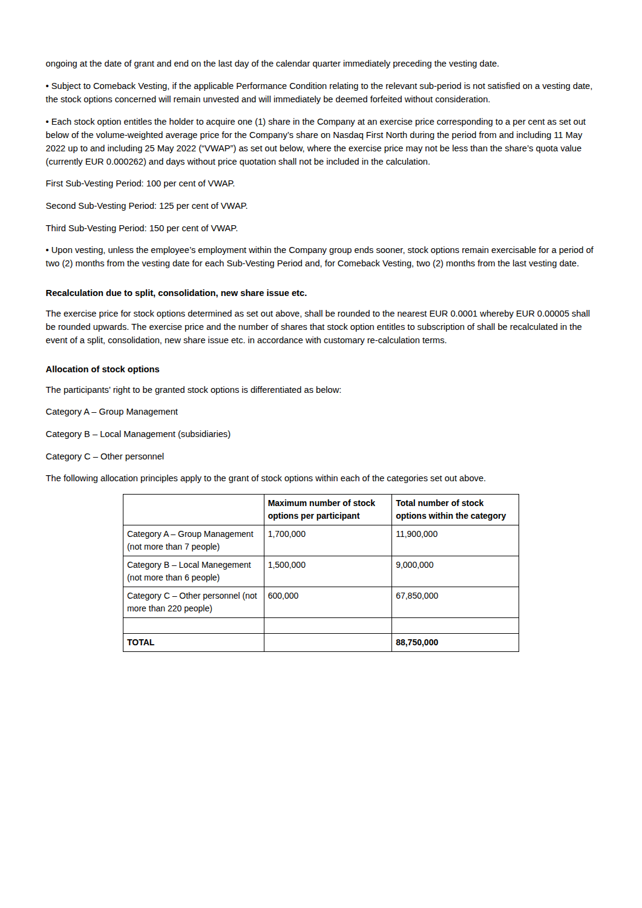ongoing at the date of grant and end on the last day of the calendar quarter immediately preceding the vesting date.
• Subject to Comeback Vesting, if the applicable Performance Condition relating to the relevant sub-period is not satisfied on a vesting date, the stock options concerned will remain unvested and will immediately be deemed forfeited without consideration.
• Each stock option entitles the holder to acquire one (1) share in the Company at an exercise price corresponding to a per cent as set out below of the volume-weighted average price for the Company’s share on Nasdaq First North during the period from and including 11 May 2022 up to and including 25 May 2022 (“VWAP”) as set out below, where the exercise price may not be less than the share’s quota value (currently EUR 0.000262) and days without price quotation shall not be included in the calculation.
First Sub-Vesting Period: 100 per cent of VWAP.
Second Sub-Vesting Period: 125 per cent of VWAP.
Third Sub-Vesting Period: 150 per cent of VWAP.
• Upon vesting, unless the employee’s employment within the Company group ends sooner, stock options remain exercisable for a period of two (2) months from the vesting date for each Sub-Vesting Period and, for Comeback Vesting, two (2) months from the last vesting date.
Recalculation due to split, consolidation, new share issue etc.
The exercise price for stock options determined as set out above, shall be rounded to the nearest EUR 0.0001 whereby EUR 0.00005 shall be rounded upwards. The exercise price and the number of shares that stock option entitles to subscription of shall be recalculated in the event of a split, consolidation, new share issue etc. in accordance with customary re-calculation terms.
Allocation of stock options
The participants’ right to be granted stock options is differentiated as below:
Category A – Group Management
Category B – Local Management (subsidiaries)
Category C – Other personnel
The following allocation principles apply to the grant of stock options within each of the categories set out above.
| | Maximum number of stock options per participant | Total number of stock options within the category |
| --- | --- | --- |
| Category A – Group Management (not more than 7 people) | 1,700,000 | 11,900,000 |
| Category B – Local Manegement (not more than 6 people) | 1,500,000 | 9,000,000 |
| Category C – Other personnel (not more than 220 people) | 600,000 | 67,850,000 |
| TOTAL | | 88,750,000 |